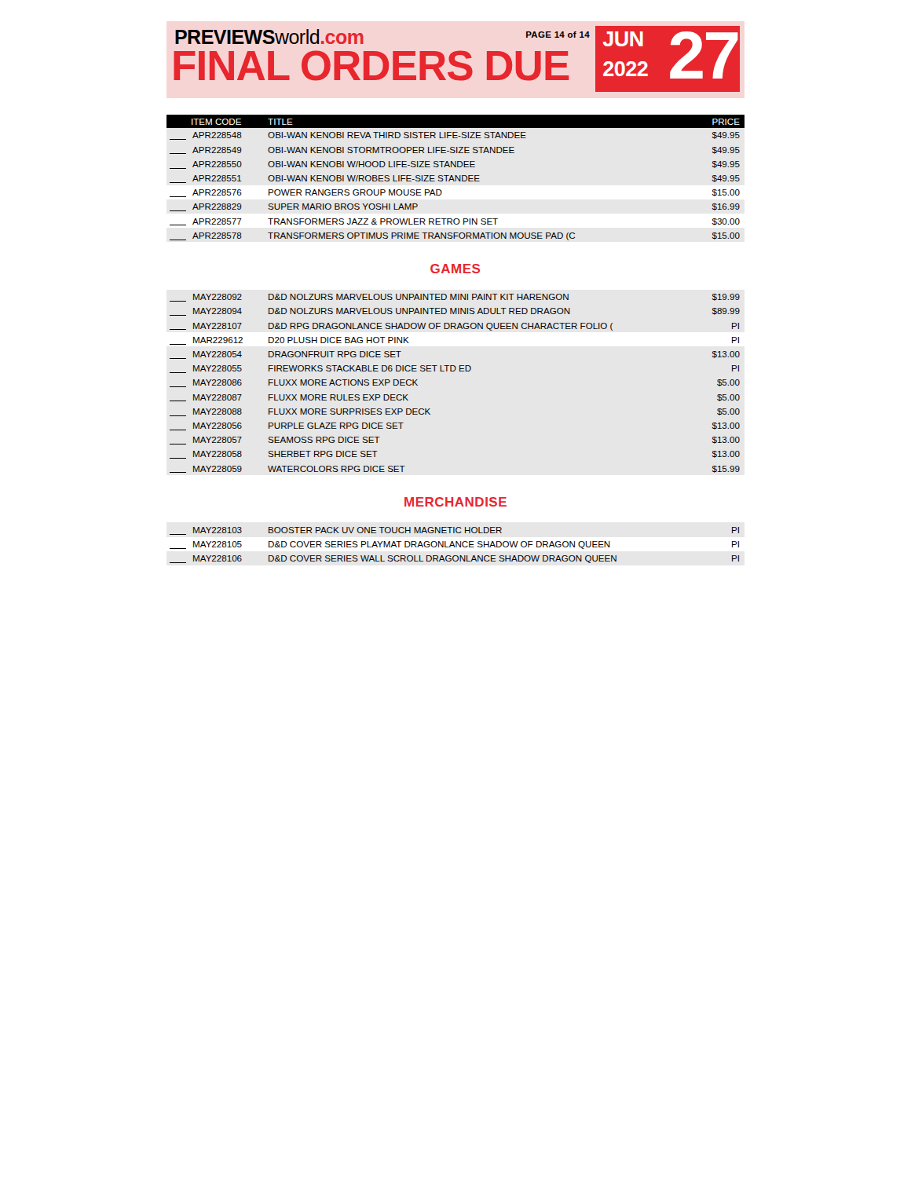PREVIEWS world.com
FINAL ORDERS DUE
PAGE 14 of 14
JUN 2022 27
| ITEM CODE | TITLE | PRICE |
| --- | --- | --- |
| | APR228548 | OBI-WAN KENOBI REVA THIRD SISTER LIFE-SIZE STANDEE | $49.95 |
| | APR228549 | OBI-WAN KENOBI STORMTROOPER LIFE-SIZE STANDEE | $49.95 |
| | APR228550 | OBI-WAN KENOBI W/HOOD LIFE-SIZE STANDEE | $49.95 |
| | APR228551 | OBI-WAN KENOBI W/ROBES LIFE-SIZE STANDEE | $49.95 |
| | APR228576 | POWER RANGERS GROUP MOUSE PAD | $15.00 |
| | APR228829 | SUPER MARIO BROS YOSHI LAMP | $16.99 |
| | APR228577 | TRANSFORMERS JAZZ & PROWLER RETRO PIN SET | $30.00 |
| | APR228578 | TRANSFORMERS OPTIMUS PRIME TRANSFORMATION MOUSE PAD (C | $15.00 |
GAMES
| | MAY228092 | D&D NOLZURS MARVELOUS UNPAINTED MINI PAINT KIT HARENGON | $19.99 |
| | MAY228094 | D&D NOLZURS MARVELOUS UNPAINTED MINIS ADULT RED DRAGON | $89.99 |
| | MAY228107 | D&D RPG DRAGONLANCE SHADOW OF DRAGON QUEEN CHARACTER FOLIO ( | PI |
| | MAR229612 | D20 PLUSH DICE BAG HOT PINK | PI |
| | MAY228054 | DRAGONFRUIT RPG DICE SET | $13.00 |
| | MAY228055 | FIREWORKS STACKABLE D6 DICE SET LTD ED | PI |
| | MAY228086 | FLUXX MORE ACTIONS EXP DECK | $5.00 |
| | MAY228087 | FLUXX MORE RULES EXP DECK | $5.00 |
| | MAY228088 | FLUXX MORE SURPRISES EXP DECK | $5.00 |
| | MAY228056 | PURPLE GLAZE RPG DICE SET | $13.00 |
| | MAY228057 | SEAMOSS RPG DICE SET | $13.00 |
| | MAY228058 | SHERBET RPG DICE SET | $13.00 |
| | MAY228059 | WATERCOLORS RPG DICE SET | $15.99 |
MERCHANDISE
| | MAY228103 | BOOSTER PACK UV ONE TOUCH MAGNETIC HOLDER | PI |
| | MAY228105 | D&D COVER SERIES PLAYMAT DRAGONLANCE SHADOW OF DRAGON QUEEN | PI |
| | MAY228106 | D&D COVER SERIES WALL SCROLL DRAGONLANCE SHADOW DRAGON QUEEN | PI |